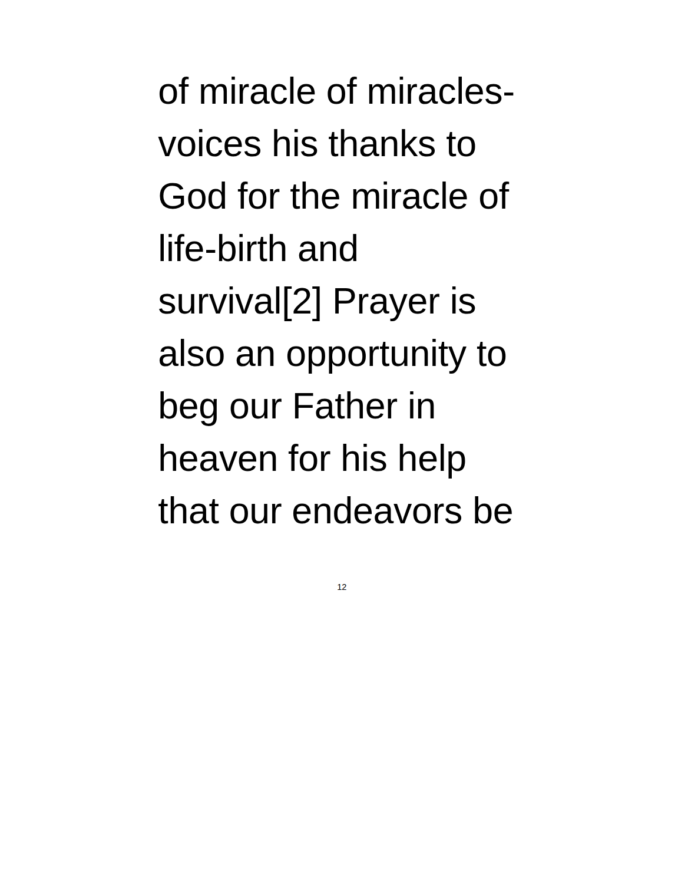of miracle of miracles-voices his thanks to God for the miracle of life-birth and survival[2] Prayer is also an opportunity to beg our Father in heaven for his help that our endeavors be
12